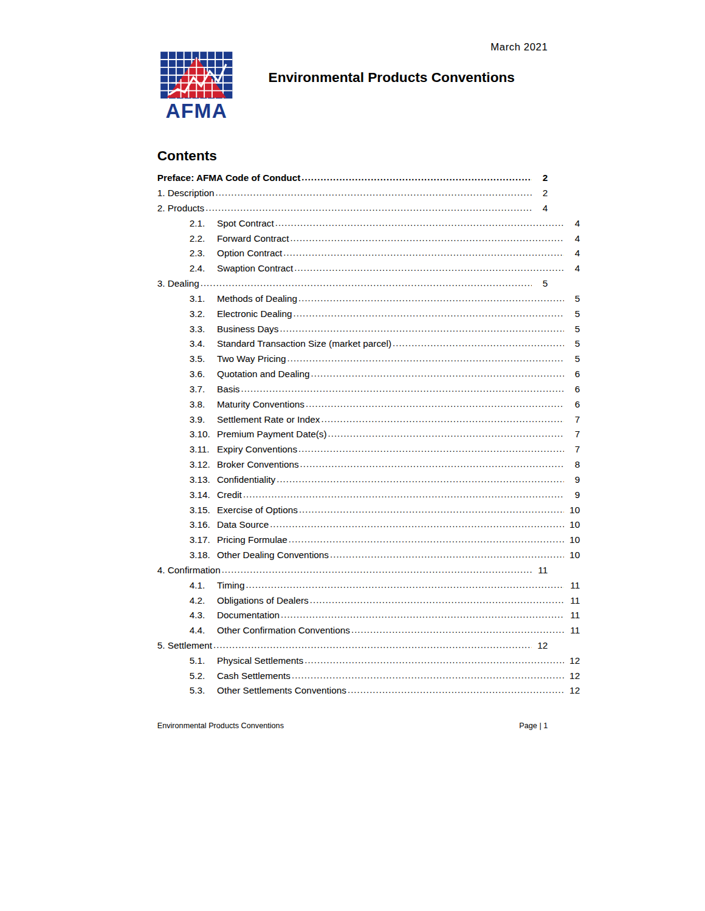March 2021
AFMA
Environmental Products Conventions
Contents
Preface: AFMA Code of Conduct .................................................................................................. 2
1. Description ................................................................................................................................. 2
2. Products ..................................................................................................................................... 4
2.1. Spot Contract ................................................................................................................. 4
2.2. Forward Contract ......................................................................................................... 4
2.3. Option Contract ............................................................................................................. 4
2.4. Swaption Contract ....................................................................................................... 4
3. Dealing ....................................................................................................................................... 5
3.1. Methods of Dealing ..................................................................................................... 5
3.2. Electronic Dealing ....................................................................................................... 5
3.3. Business Days ............................................................................................................... 5
3.4. Standard Transaction Size (market parcel) ............................................................. 5
3.5. Two Way Pricing ........................................................................................................... 5
3.6. Quotation and Dealing ............................................................................................... 6
3.7. Basis ............................................................................................................................... 6
3.8. Maturity Conventions ................................................................................................. 6
3.9. Settlement Rate or Index ........................................................................................... 7
3.10. Premium Payment Date(s) ....................................................................................... 7
3.11. Expiry Conventions ..................................................................................................... 7
3.12. Broker Conventions ................................................................................................... 8
3.13. Confidentiality ............................................................................................................. 9
3.14. Credit ............................................................................................................................. 9
3.15. Exercise of Options ................................................................................................... 10
3.16. Data Source ................................................................................................................. 10
3.17. Pricing Formulae ......................................................................................................... 10
3.18. Other Dealing Conventions ..................................................................................... 10
4. Confirmation ............................................................................................................................. 11
4.1. Timing ........................................................................................................................... 11
4.2. Obligations of Dealers ................................................................................................. 11
4.3. Documentation ........................................................................................................... 11
4.4. Other Confirmation Conventions ..................................................................................... 11
5. Settlement ................................................................................................................................. 12
5.1. Physical Settlements ................................................................................................... 12
5.2. Cash Settlements ......................................................................................................... 12
5.3. Other Settlements Conventions ....................................................................................... 12
Environmental Products Conventions Page | 1